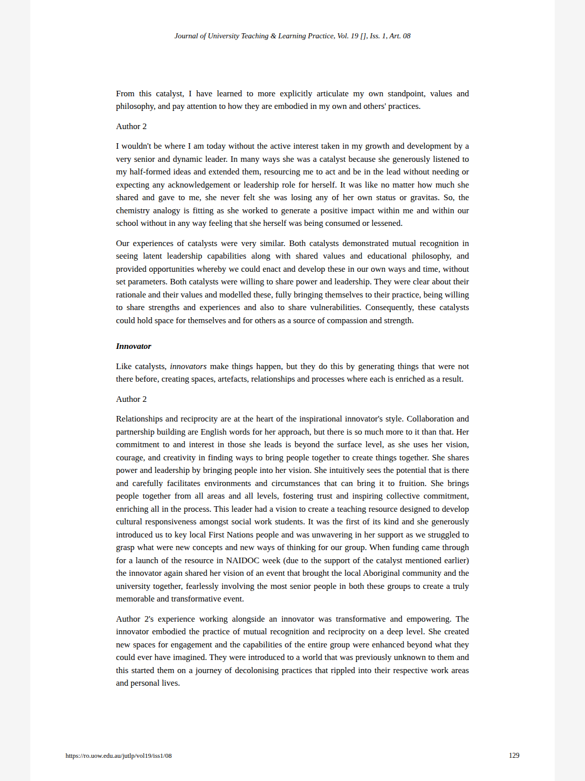Journal of University Teaching & Learning Practice, Vol. 19 [], Iss. 1, Art. 08
From this catalyst, I have learned to more explicitly articulate my own standpoint, values and philosophy, and pay attention to how they are embodied in my own and others' practices.
Author 2
I wouldn't be where I am today without the active interest taken in my growth and development by a very senior and dynamic leader. In many ways she was a catalyst because she generously listened to my half-formed ideas and extended them, resourcing me to act and be in the lead without needing or expecting any acknowledgement or leadership role for herself. It was like no matter how much she shared and gave to me, she never felt she was losing any of her own status or gravitas. So, the chemistry analogy is fitting as she worked to generate a positive impact within me and within our school without in any way feeling that she herself was being consumed or lessened.
Our experiences of catalysts were very similar. Both catalysts demonstrated mutual recognition in seeing latent leadership capabilities along with shared values and educational philosophy, and provided opportunities whereby we could enact and develop these in our own ways and time, without set parameters. Both catalysts were willing to share power and leadership. They were clear about their rationale and their values and modelled these, fully bringing themselves to their practice, being willing to share strengths and experiences and also to share vulnerabilities. Consequently, these catalysts could hold space for themselves and for others as a source of compassion and strength.
Innovator
Like catalysts, innovators make things happen, but they do this by generating things that were not there before, creating spaces, artefacts, relationships and processes where each is enriched as a result.
Author 2
Relationships and reciprocity are at the heart of the inspirational innovator's style. Collaboration and partnership building are English words for her approach, but there is so much more to it than that. Her commitment to and interest in those she leads is beyond the surface level, as she uses her vision, courage, and creativity in finding ways to bring people together to create things together. She shares power and leadership by bringing people into her vision. She intuitively sees the potential that is there and carefully facilitates environments and circumstances that can bring it to fruition. She brings people together from all areas and all levels, fostering trust and inspiring collective commitment, enriching all in the process. This leader had a vision to create a teaching resource designed to develop cultural responsiveness amongst social work students. It was the first of its kind and she generously introduced us to key local First Nations people and was unwavering in her support as we struggled to grasp what were new concepts and new ways of thinking for our group. When funding came through for a launch of the resource in NAIDOC week (due to the support of the catalyst mentioned earlier) the innovator again shared her vision of an event that brought the local Aboriginal community and the university together, fearlessly involving the most senior people in both these groups to create a truly memorable and transformative event.
Author 2's experience working alongside an innovator was transformative and empowering. The innovator embodied the practice of mutual recognition and reciprocity on a deep level. She created new spaces for engagement and the capabilities of the entire group were enhanced beyond what they could ever have imagined. They were introduced to a world that was previously unknown to them and this started them on a journey of decolonising practices that rippled into their respective work areas and personal lives.
https://ro.uow.edu.au/jutlp/vol19/iss1/08 129